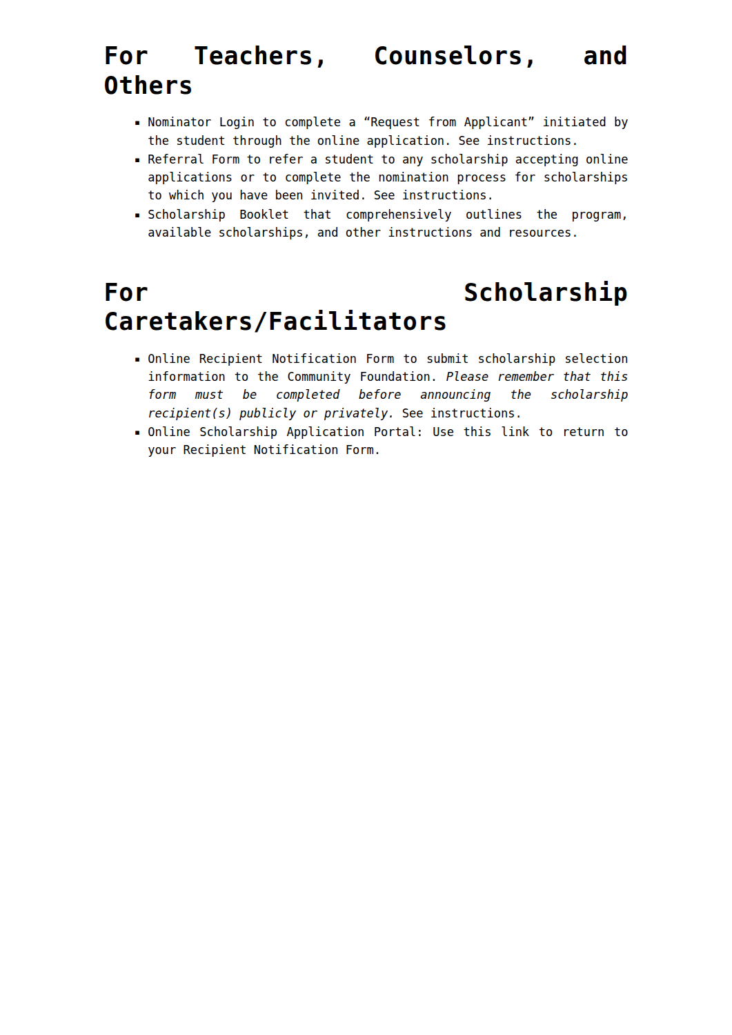For Teachers, Counselors, and Others
Nominator Login to complete a “Request from Applicant” initiated by the student through the online application. See instructions.
Referral Form to refer a student to any scholarship accepting online applications or to complete the nomination process for scholarships to which you have been invited. See instructions.
Scholarship Booklet that comprehensively outlines the program, available scholarships, and other instructions and resources.
For Scholarship Caretakers/Facilitators
Online Recipient Notification Form to submit scholarship selection information to the Community Foundation. Please remember that this form must be completed before announcing the scholarship recipient(s) publicly or privately. See instructions.
Online Scholarship Application Portal: Use this link to return to your Recipient Notification Form.